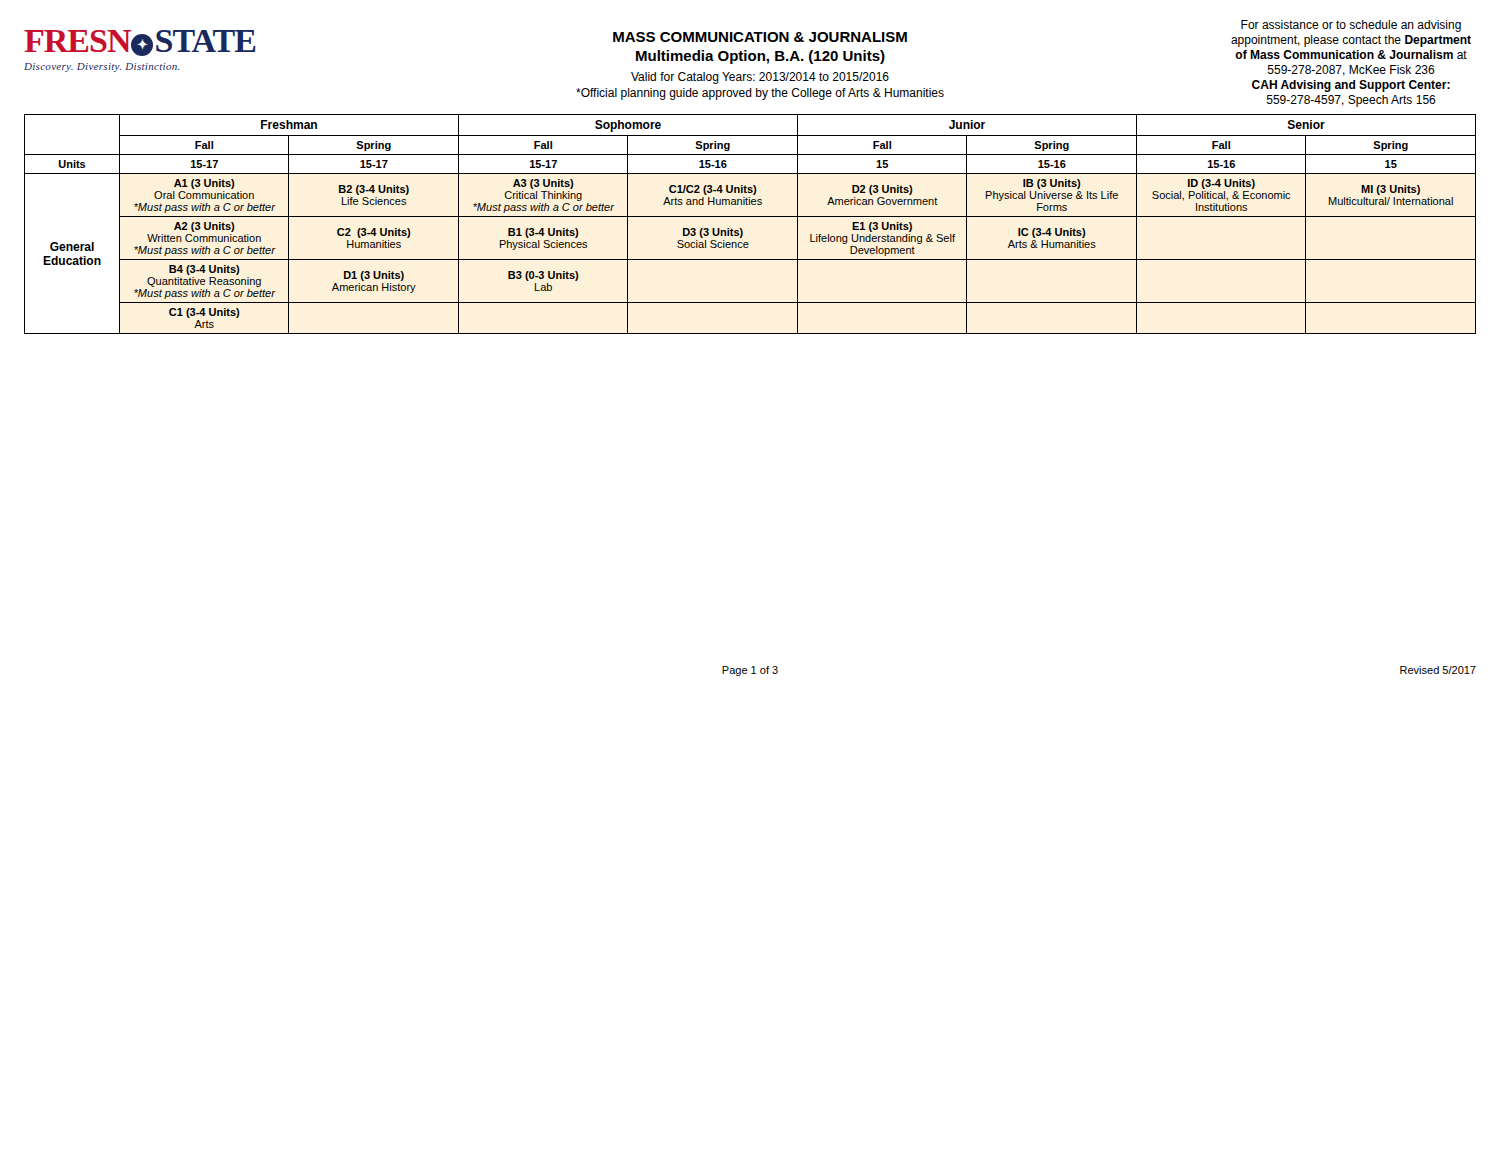FRESN✦STATE
Discovery. Diversity. Distinction.
MASS COMMUNICATION & JOURNALISM
Multimedia Option, B.A. (120 Units)
Valid for Catalog Years: 2013/2014 to 2015/2016
*Official planning guide approved by the College of Arts & Humanities
For assistance or to schedule an advising appointment, please contact the Department of Mass Communication & Journalism at 559-278-2087, McKee Fisk 236
CAH Advising and Support Center:
559-278-4597, Speech Arts 156
| | Freshman | Sophomore | Junior | Senior |
| --- | --- | --- | --- | --- |
| Fall | Spring | Fall | Spring | Fall | Spring | Fall | Spring |
| Units | 15-17 | 15-17 | 15-17 | 15-16 | 15 | 15-16 | 15-16 | 15 |
| General Education | A1 (3 Units) Oral Communication *Must pass with a C or better | B2 (3-4 Units) Life Sciences | A3 (3 Units) Critical Thinking *Must pass with a C or better | C1/C2 (3-4 Units) Arts and Humanities | D2 (3 Units) American Government | IB (3 Units) Physical Universe & Its Life Forms | ID (3-4 Units) Social, Political, & Economic Institutions | MI (3 Units) Multicultural/ International |
| A2 (3 Units) Written Communication *Must pass with a C or better | C2 (3-4 Units) Humanities | B1 (3-4 Units) Physical Sciences | D3 (3 Units) Social Science | E1 (3 Units) Lifelong Understanding & Self Development | IC (3-4 Units) Arts & Humanities | | |
| B4 (3-4 Units) Quantitative Reasoning *Must pass with a C or better | D1 (3 Units) American History | B3 (0-3 Units) Lab | | | | | |
| C1 (3-4 Units) Arts | | | | | | | |
Page 1 of 3
Revised 5/2017